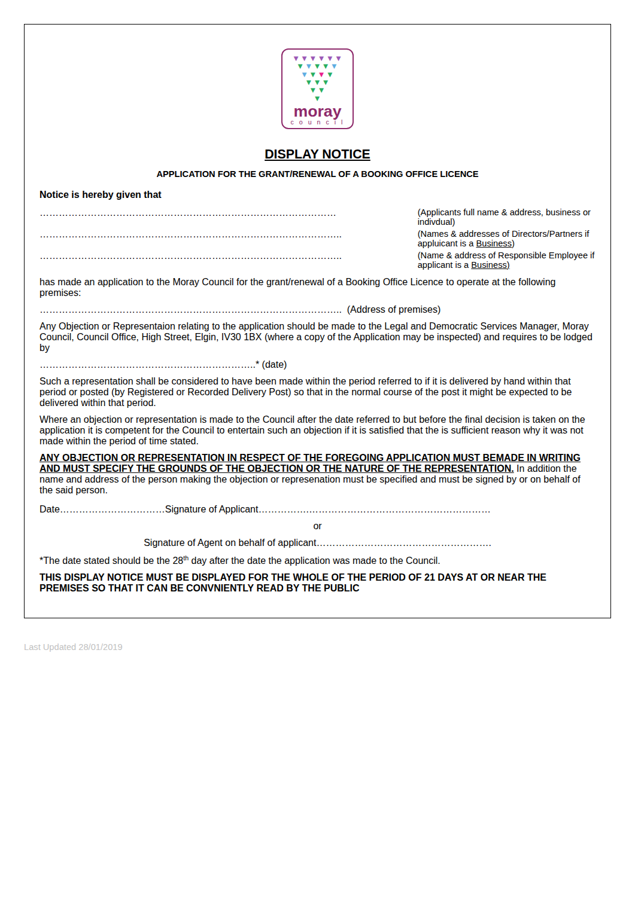▼▼▼▼▼▼ ▼▼▼▼▼ ▼▼▼▼ ▼▼▼ ▼▼ ▼
moray
c o u n c i l
DISPLAY NOTICE
APPLICATION FOR THE GRANT/RENEWAL OF A BOOKING OFFICE LICENCE
Notice is hereby given that
| ………………………………………………………………………………… | (Applicants full name & address, business or indivdual) |
| ………………………………………………………………………………….. | (Names & addresses of Directors/Partners if appluicant is a Business ) |
| ………………………………………………………………………………….. | (Name & address of Responsible Employee if applicant is a Business) |
has made an application to the Moray Council for the grant/renewal of a Booking Office Licence to operate at the following premises:
………………………………………………………………………………….. (Address of premises)
Any Objection or Representaion relating to the application should be made to the Legal and Democratic Services Manager, Moray Council, Council Office, High Street, Elgin, IV30 1BX (where a copy of the Application may be inspected) and requires to be lodged by
…………………………………………………………..* (date)
Such a representation shall be considered to have been made within the period referred to if it is delivered by hand within that period or posted (by Registered or Recorded Delivery Post) so that in the normal course of the post it might be expected to be delivered within that period.
Where an objection or representation is made to the Council after the date referred to but before the final decision is taken on the application it is competent for the Council to entertain such an objection if it is satisfied that the is sufficient reason why it was not made within the period of time stated.
ANY OBJECTION OR REPRESENTATION IN RESPECT OF THE FOREGOING APPLICATION MUST BEMADE IN WRITING AND MUST SPECIFY THE GROUNDS OF THE OBJECTION OR THE NATURE OF THE REPRESENTATION. In addition the name and address of the person making the objection or represenation must be specified and must be signed by or on behalf of the said person.
Date……………………………Signature of Applicant…………….…………………………………………………
or
Signature of Agent on behalf of applicant……………………………………………….
*The date stated should be the 28th day after the date the application was made to the Council.
THIS DISPLAY NOTICE MUST BE DISPLAYED FOR THE WHOLE OF THE PERIOD OF 21 DAYS AT OR NEAR THE PREMISES SO THAT IT CAN BE CONVNIENTLY READ BY THE PUBLIC
Last Updated 28/01/2019